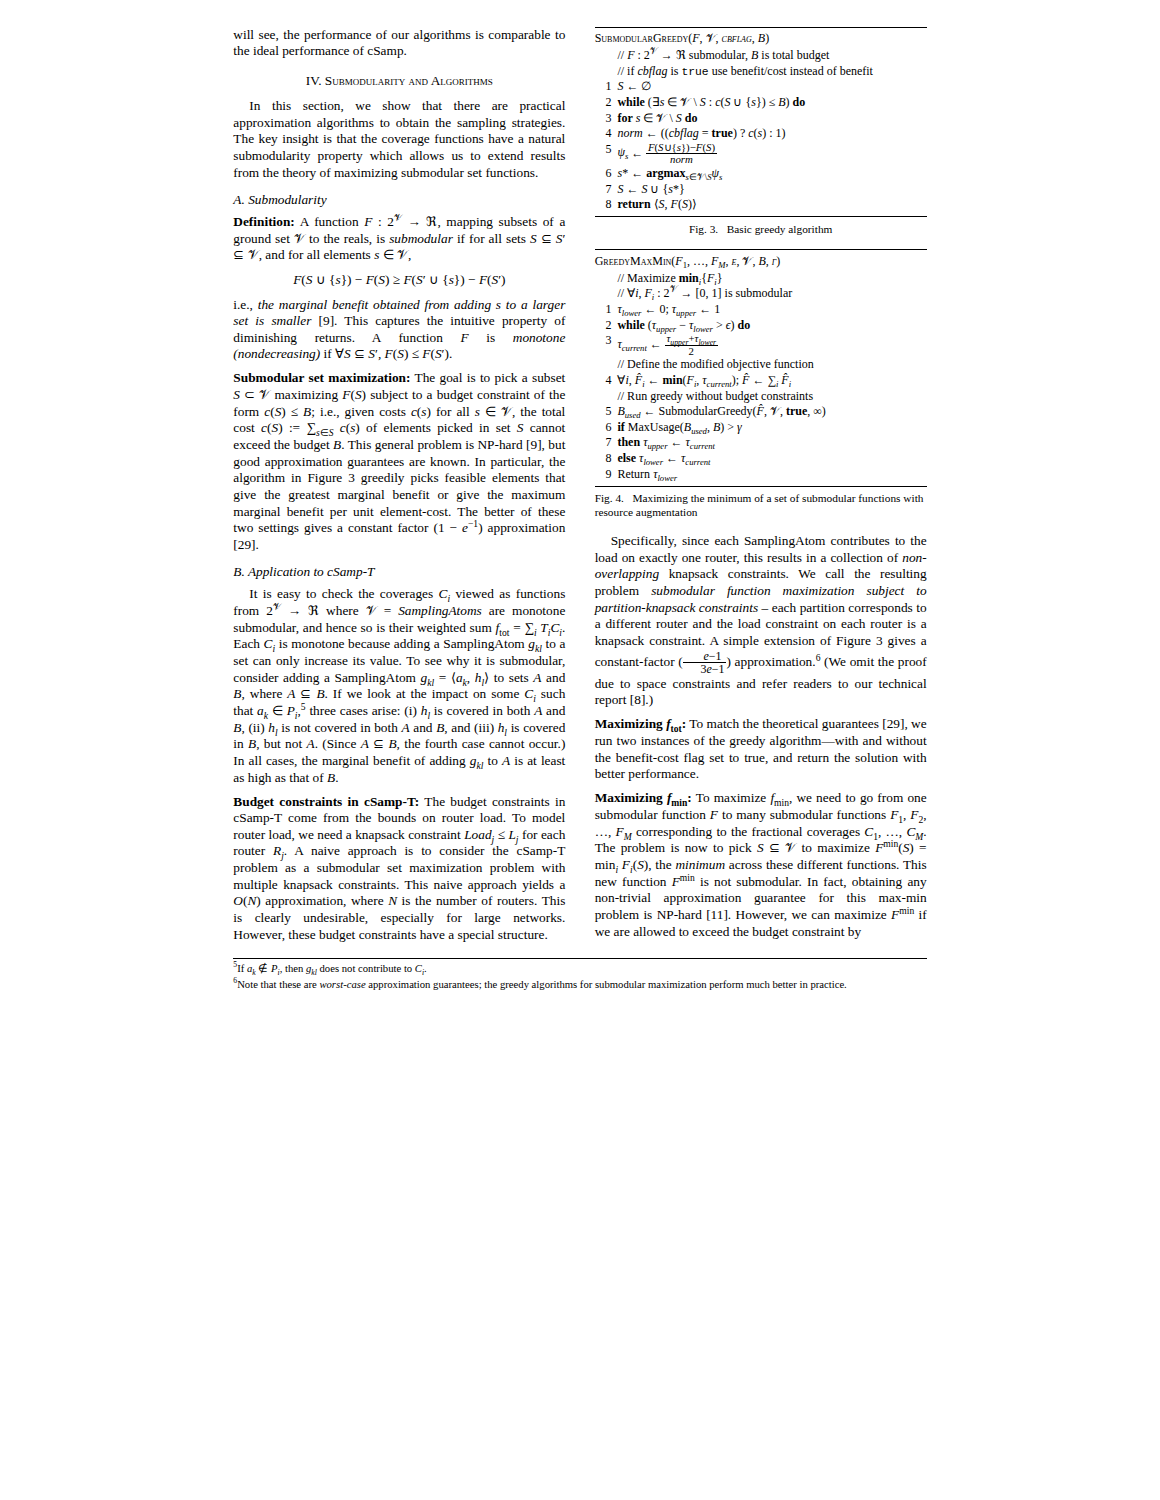will see, the performance of our algorithms is comparable to the ideal performance of cSamp.
IV. Submodularity and Algorithms
In this section, we show that there are practical approximation algorithms to obtain the sampling strategies. The key insight is that the coverage functions have a natural submodularity property which allows us to extend results from the theory of maximizing submodular set functions.
A. Submodularity
Definition: A function F : 2𝒱 → ℜ, mapping subsets of a ground set 𝒱 to the reals, is submodular if for all sets S ⊆ S′ ⊆ 𝒱, and for all elements s ∈ 𝒱,
F(S ∪ {s}) − F(S) ≥ F(S′ ∪ {s}) − F(S′)
i.e., the marginal benefit obtained from adding s to a larger set is smaller [9]. This captures the intuitive property of diminishing returns. A function F is monotone (nondecreasing) if ∀S ⊆ S′, F(S) ≤ F(S′).
Submodular set maximization: The goal is to pick a subset S ⊂ 𝒱 maximizing F(S) subject to a budget constraint of the form c(S) ≤ B; i.e., given costs c(s) for all s ∈ 𝒱, the total cost c(S) := ∑s∈S c(s) of elements picked in set S cannot exceed the budget B. This general problem is NP-hard [9], but good approximation guarantees are known. In particular, the algorithm in Figure 3 greedily picks feasible elements that give the greatest marginal benefit or give the maximum marginal benefit per unit element-cost. The better of these two settings gives a constant factor (1 − e−1) approximation [29].
B. Application to cSamp-T
It is easy to check the coverages Ci viewed as functions from 2𝒱 → ℜ where 𝒱 = SamplingAtoms are monotone submodular, and hence so is their weighted sum ftot = ∑i TiCi. Each Ci is monotone because adding a SamplingAtom gkl to a set can only increase its value. To see why it is submodular, consider adding a SamplingAtom gkl = ⟨ak, hl⟩ to sets A and B, where A ⊆ B. If we look at the impact on some Ci such that ak ∈ Pi,5 three cases arise: (i) hl is covered in both A and B, (ii) hl is not covered in both A and B, and (iii) hl is covered in B, but not A. (Since A ⊆ B, the fourth case cannot occur.) In all cases, the marginal benefit of adding gkl to A is at least as high as that of B.
Budget constraints in cSamp-T: The budget constraints in cSamp-T come from the bounds on router load. To model router load, we need a knapsack constraint Loadj ≤ Lj for each router Rj. A naive approach is to consider the cSamp-T problem as a submodular set maximization problem with multiple knapsack constraints. This naive approach yields a O(N) approximation, where N is the number of routers. This is clearly undesirable, especially for large networks. However, these budget constraints have a special structure.
SubmodularGreedy(F, 𝒱, cbflag, B)
| | // F : 2 𝒱 → ℜ submodular, B is total budget |
| | // if cbflag is true use benefit/cost instead of benefit |
| 1 | S ← ∅ |
| 2 | while (∃ s ∈ 𝒱 \ S : c ( S ∪ { s }) ≤ B ) do |
| 3 | for s ∈ 𝒱 \ S do |
| 4 | norm ← (( cbflag = true ) ? c ( s ) : 1) |
| 5 | ψ s ← F ( S ∪{ s })− F ( S ) norm |
| 6 | s * ← argmax s ∈𝒱\ S ψ s |
| 7 | S ← S ∪ { s *} |
| 8 | return ⟨ S , F ( S )⟩ |
Fig. 3. Basic greedy algorithm
GreedyMaxMin(F1, …, FM, ϵ, 𝒱, B, γ)
| | // Maximize min i { F i } |
| | // ∀ i , F i : 2 𝒱 → [0, 1] is submodular |
| 1 | τ lower ← 0; τ upper ← 1 |
| 2 | while ( τ upper − τ lower > ϵ ) do |
| 3 | τ current ← τ upper + τ lower 2 |
| | // Define the modified objective function |
| 4 | ∀ i , F̂ i ← min ( F i , τ current ); F̂ ← ∑ i F̂ i |
| | // Run greedy without budget constraints |
| 5 | B used ← SubmodularGreedy( F̂ , 𝒱, true , ∞) |
| 6 | if MaxUsage( B used , B ) > γ |
| 7 | then τ upper ← τ current |
| 8 | else τ lower ← τ current |
| 9 | Return τ lower |
Fig. 4. Maximizing the minimum of a set of submodular functions with resource augmentation
Specifically, since each SamplingAtom contributes to the load on exactly one router, this results in a collection of non-overlapping knapsack constraints. We call the resulting problem submodular function maximization subject to partition-knapsack constraints – each partition corresponds to a different router and the load constraint on each router is a knapsack constraint. A simple extension of Figure 3 gives a constant-factor (e−13e−1) approximation.6 (We omit the proof due to space constraints and refer readers to our technical report [8].)
Maximizing ftot: To match the theoretical guarantees [29], we run two instances of the greedy algorithm—with and without the benefit-cost flag set to true, and return the solution with better performance.
Maximizing fmin: To maximize fmin, we need to go from one submodular function F to many submodular functions F1, F2, …, FM corresponding to the fractional coverages C1, …, CM. The problem is now to pick S ⊆ 𝒱 to maximize Fmin(S) = mini Fi(S), the minimum across these different functions. This new function Fmin is not submodular. In fact, obtaining any non-trivial approximation guarantee for this max-min problem is NP-hard [11]. However, we can maximize Fmin if we are allowed to exceed the budget constraint by
5If ak ∉ Pi, then gkl does not contribute to Ci.
6Note that these are worst-case approximation guarantees; the greedy algorithms for submodular maximization perform much better in practice.